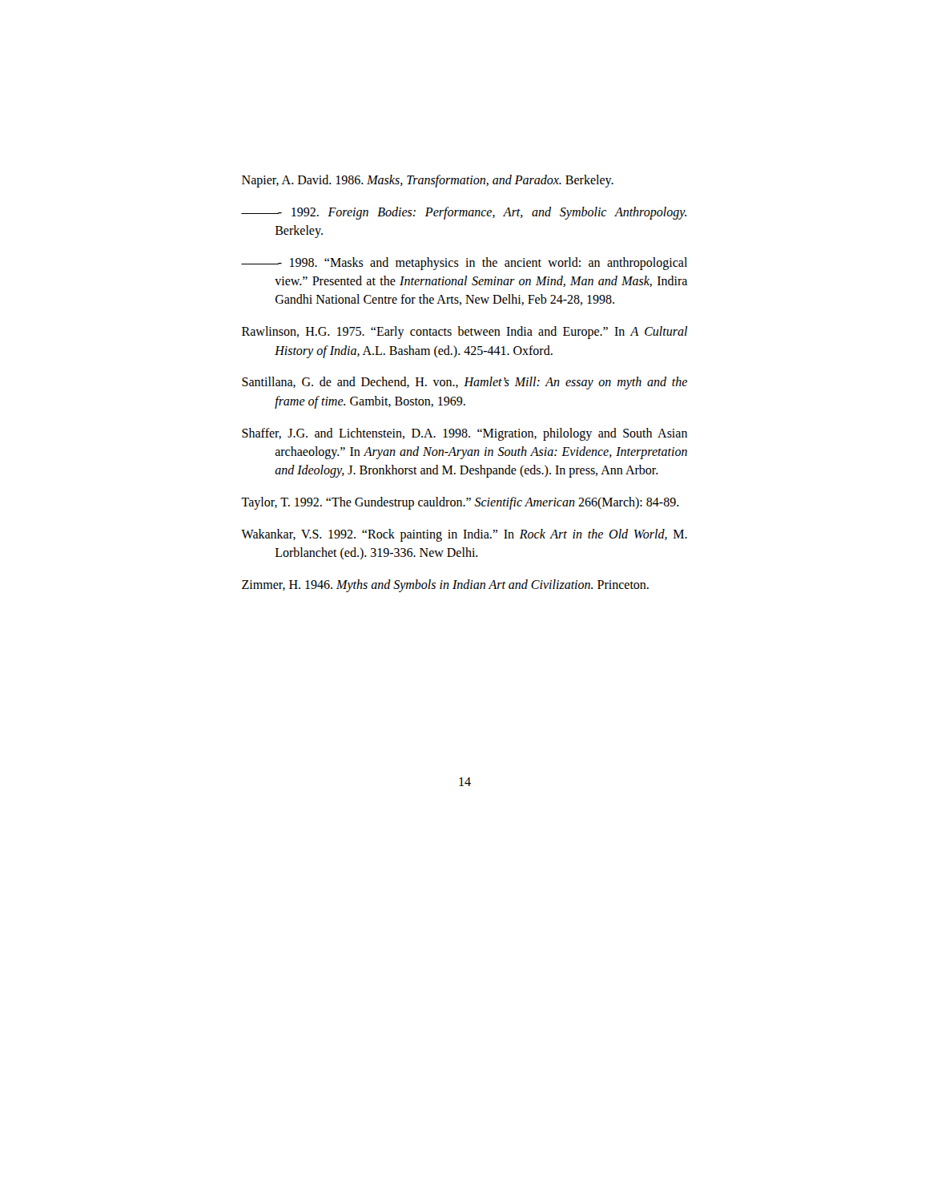Napier, A. David. 1986. Masks, Transformation, and Paradox. Berkeley.
———- 1992. Foreign Bodies: Performance, Art, and Symbolic Anthropology. Berkeley.
———- 1998. “Masks and metaphysics in the ancient world: an anthropological view.” Presented at the International Seminar on Mind, Man and Mask, Indira Gandhi National Centre for the Arts, New Delhi, Feb 24-28, 1998.
Rawlinson, H.G. 1975. “Early contacts between India and Europe.” In A Cultural History of India, A.L. Basham (ed.). 425-441. Oxford.
Santillana, G. de and Dechend, H. von., Hamlet’s Mill: An essay on myth and the frame of time. Gambit, Boston, 1969.
Shaffer, J.G. and Lichtenstein, D.A. 1998. “Migration, philology and South Asian archaeology.” In Aryan and Non-Aryan in South Asia: Evidence, Interpretation and Ideology, J. Bronkhorst and M. Deshpande (eds.). In press, Ann Arbor.
Taylor, T. 1992. “The Gundestrup cauldron.” Scientific American 266(March): 84-89.
Wakankar, V.S. 1992. “Rock painting in India.” In Rock Art in the Old World, M. Lorblanchet (ed.). 319-336. New Delhi.
Zimmer, H. 1946. Myths and Symbols in Indian Art and Civilization. Princeton.
14